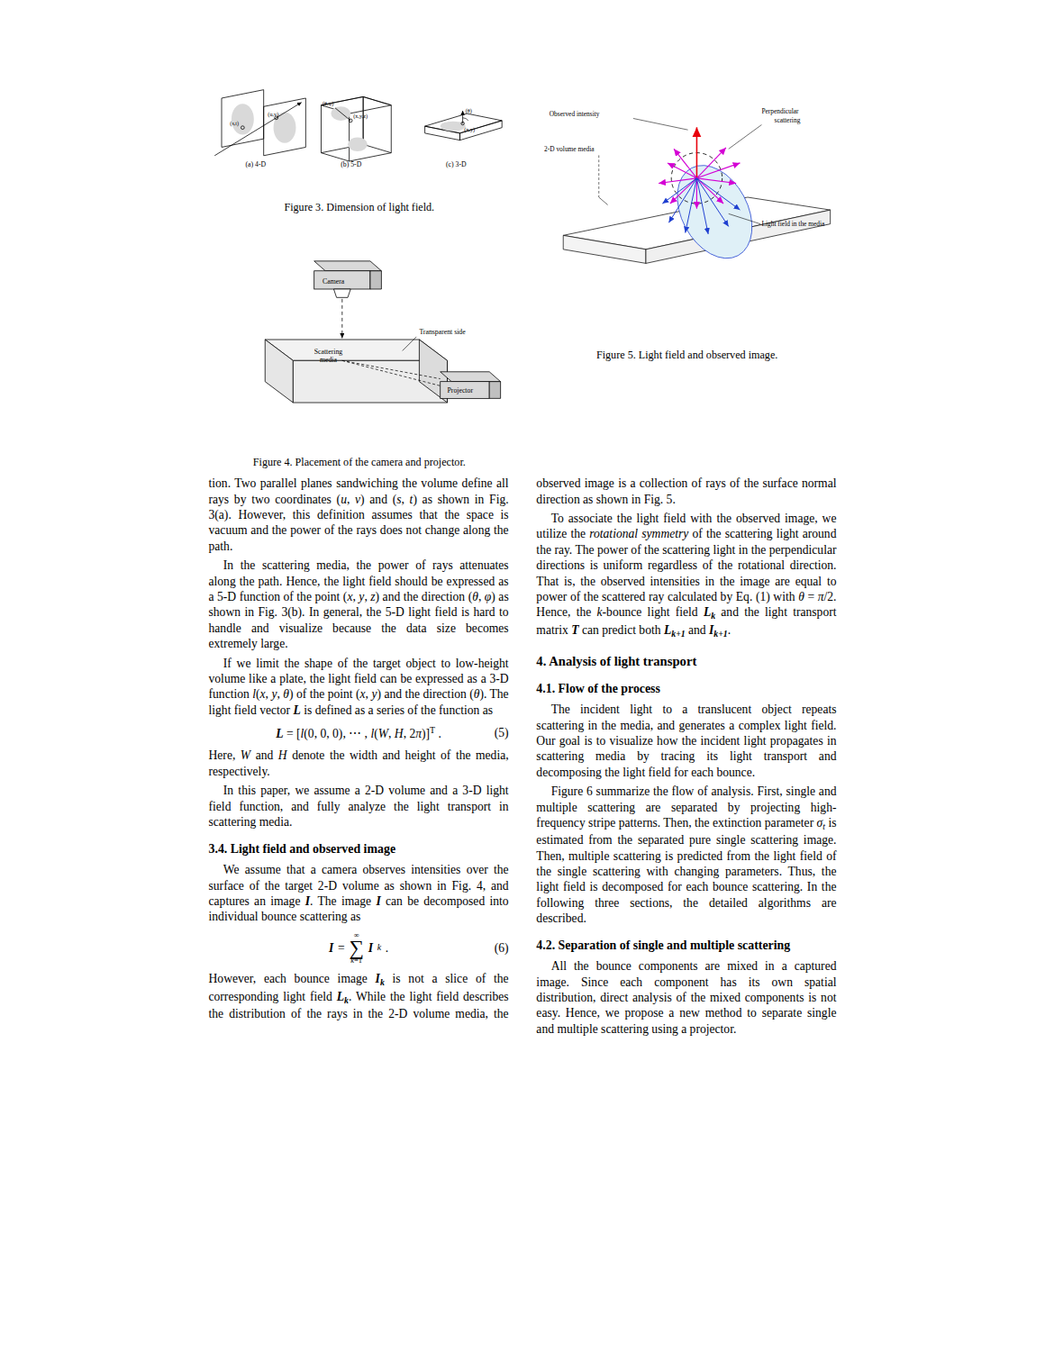(s,t) (u,v) (a) 4-D (θ,φ) (x,y,z) (b) 5-D (θ) (x,y) (c) 3-D
Figure 3. Dimension of light field.
Camera Scattering media Transparent side Projector
Figure 4. Placement of the camera and projector.
Observed intensity Perpendicular scattering 2-D volume media Light field in the media
Figure 5. Light field and observed image.
tion. Two parallel planes sandwiching the volume define all rays by two coordinates (u, v) and (s, t) as shown in Fig. 3(a). However, this definition assumes that the space is vacuum and the power of the rays does not change along the path.
In the scattering media, the power of rays attenuates along the path. Hence, the light field should be expressed as a 5-D function of the point (x, y, z) and the direction (θ, φ) as shown in Fig. 3(b). In general, the 5-D light field is hard to handle and visualize because the data size becomes extremely large.
If we limit the shape of the target object to low-height volume like a plate, the light field can be expressed as a 3-D function l(x, y, θ) of the point (x, y) and the direction (θ). The light field vector L is defined as a series of the function as
L = [l(0, 0, 0), ⋯ , l(W, H, 2π)]T . (5)
Here, W and H denote the width and height of the media, respectively.
In this paper, we assume a 2-D volume and a 3-D light field function, and fully analyze the light transport in scattering media.
3.4. Light field and observed image
We assume that a camera observes intensities over the surface of the target 2-D volume as shown in Fig. 4, and captures an image I. The image I can be decomposed into individual bounce scattering as
I = ∞ ∑ k=1 Ik. (6)
However, each bounce image Ik is not a slice of the corresponding light field Lk. While the light field describes the distribution of the rays in the 2-D volume media, the observed image is a collection of rays of the surface normal direction as shown in Fig. 5.
To associate the light field with the observed image, we utilize the rotational symmetry of the scattering light around the ray. The power of the scattering light in the perpendicular directions is uniform regardless of the rotational direction. That is, the observed intensities in the image are equal to power of the scattered ray calculated by Eq. (1) with θ = π/2. Hence, the k-bounce light field Lk and the light transport matrix T can predict both Lk+1 and Ik+1.
4. Analysis of light transport
4.1. Flow of the process
The incident light to a translucent object repeats scattering in the media, and generates a complex light field. Our goal is to visualize how the incident light propagates in scattering media by tracing its light transport and decomposing the light field for each bounce.
Figure 6 summarize the flow of analysis. First, single and multiple scattering are separated by projecting high-frequency stripe patterns. Then, the extinction parameter σt is estimated from the separated pure single scattering image. Then, multiple scattering is predicted from the light field of the single scattering with changing parameters. Thus, the light field is decomposed for each bounce scattering. In the following three sections, the detailed algorithms are described.
4.2. Separation of single and multiple scattering
All the bounce components are mixed in a captured image. Since each component has its own spatial distribution, direct analysis of the mixed components is not easy. Hence, we propose a new method to separate single and multiple scattering using a projector.